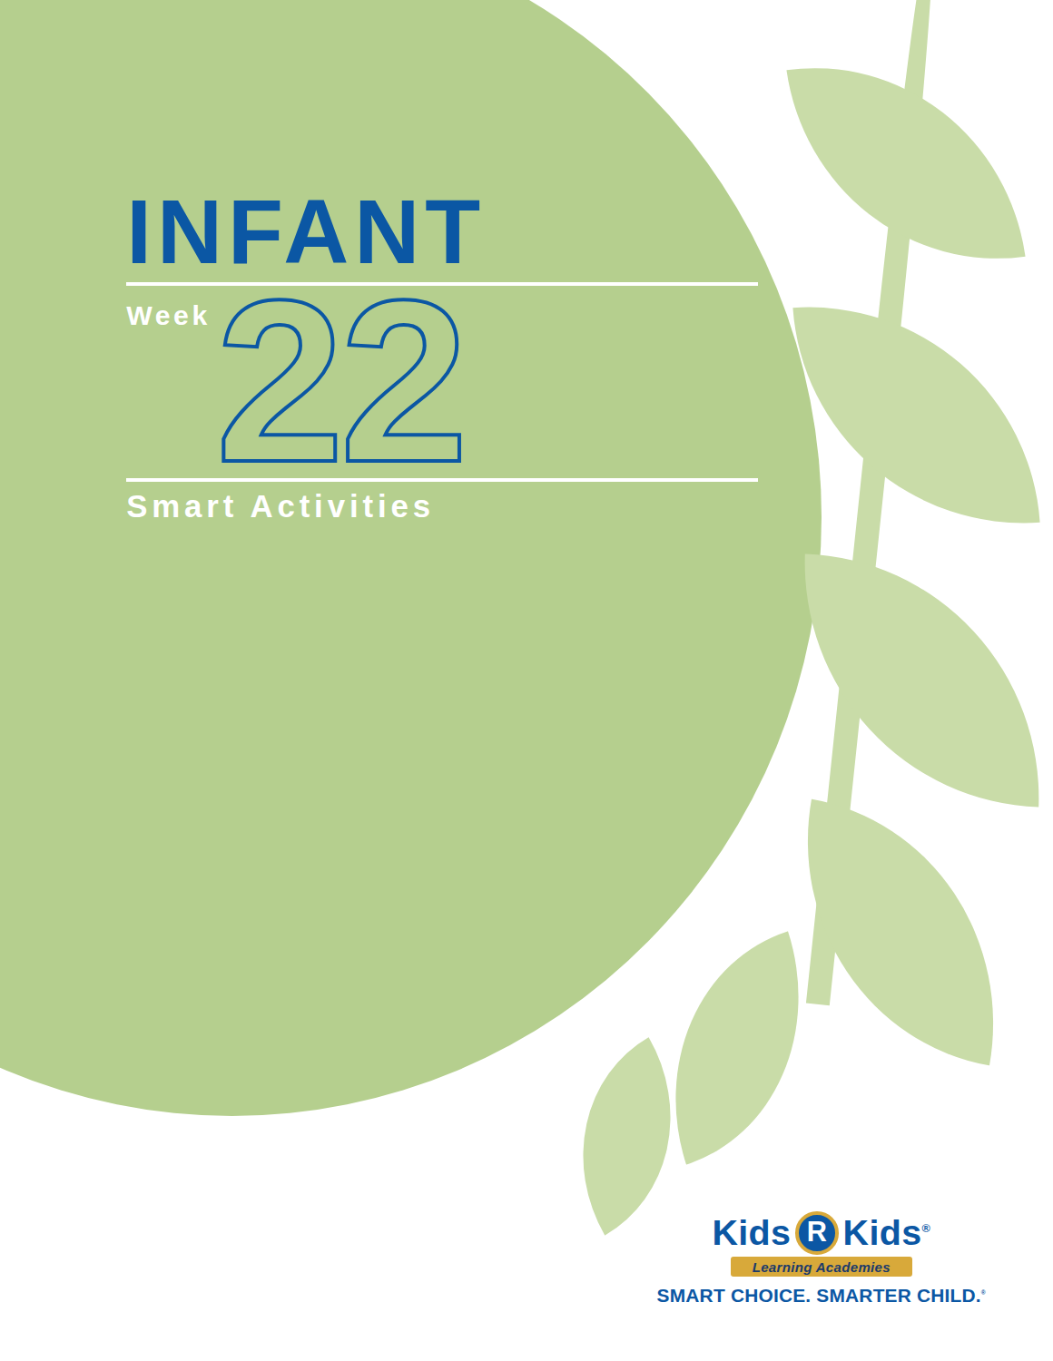INFANT
Week 22
Smart Activities
Kids R Kids®
Learning Academies
SMART CHOICE. SMARTER CHILD.®